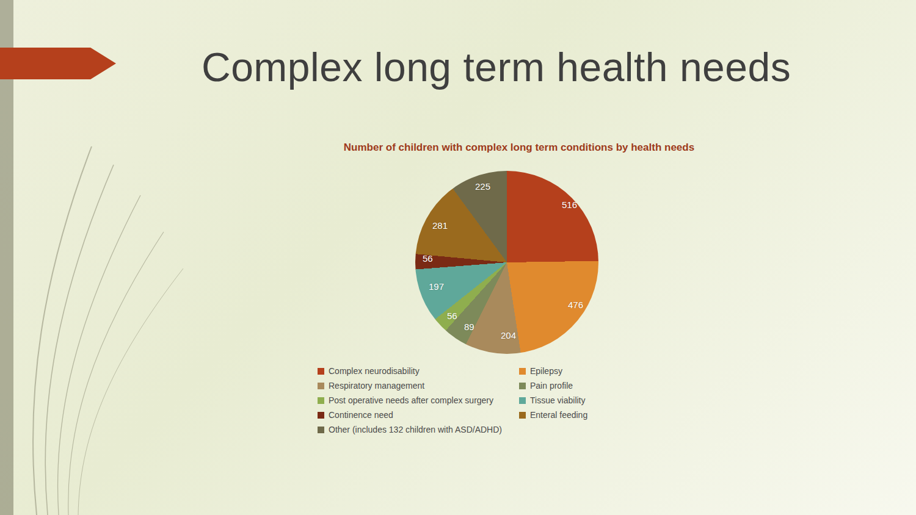Complex long term health needs
Number of children with complex long term conditions by health needs
516 476 204 89 56 197 56 281 225
Complex neurodisability
Epilepsy
Respiratory management
Pain profile
Post operative needs after complex surgery
Tissue viability
Continence need
Enteral feeding
Other (includes 132 children with ASD/ADHD)